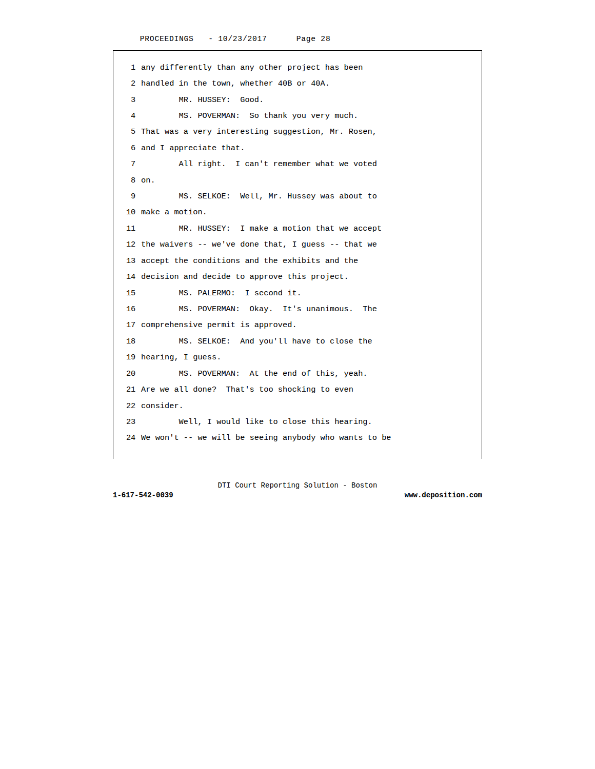PROCEEDINGS - 10/23/2017 Page 28
1any differently than any other project has been
2handled in the town, whether 40B or 40A.
3 MR. HUSSEY: Good.
4 MS. POVERMAN: So thank you very much.
5 That was a very interesting suggestion, Mr. Rosen,
6and I appreciate that.
7 All right. I can't remember what we voted
8on.
9 MS. SELKOE: Well, Mr. Hussey was about to
10make a motion.
11 MR. HUSSEY: I make a motion that we accept
12the waivers -- we've done that, I guess -- that we
13accept the conditions and the exhibits and the
14decision and decide to approve this project.
15 MS. PALERMO: I second it.
16 MS. POVERMAN: Okay. It's unanimous. The
17comprehensive permit is approved.
18 MS. SELKOE: And you'll have to close the
19hearing, I guess.
20 MS. POVERMAN: At the end of this, yeah.
21 Are we all done? That's too shocking to even
22consider.
23 Well, I would like to close this hearing.
24 We won't -- we will be seeing anybody who wants to be
DTI Court Reporting Solution - Boston
1-617-542-0039 www.deposition.com